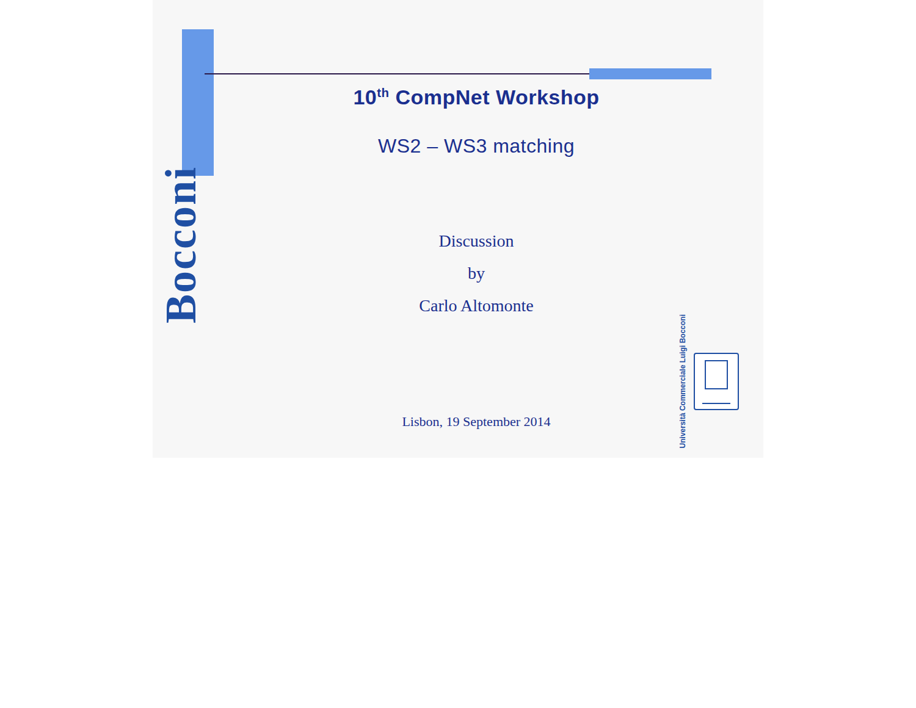Bocconi
10th CompNet Workshop
WS2 – WS3 matching
Discussion by Carlo Altomonte
Lisbon, 19 September 2014
Università Commerciale Luigi Bocconi